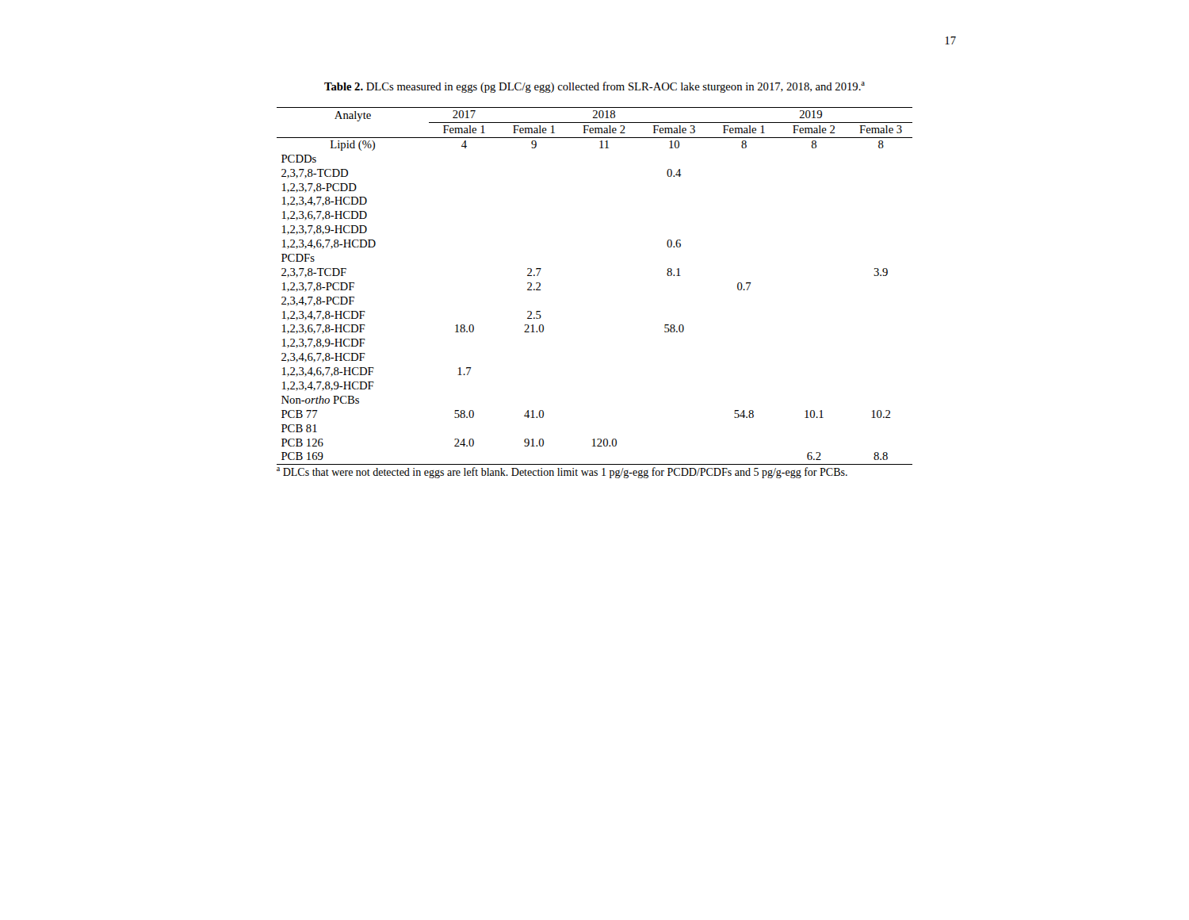17
Table 2. DLCs measured in eggs (pg DLC/g egg) collected from SLR-AOC lake sturgeon in 2017, 2018, and 2019.a
| Analyte | 2017 | 2018 | 2019 |
| --- | --- | --- | --- |
| | Female 1 | Female 1 | Female 2 | Female 3 | Female 1 | Female 2 | Female 3 |
| Lipid (%) | 4 | 9 | 11 | 10 | 8 | 8 | 8 |
| PCDDs | | | | | | | |
| 2,3,7,8-TCDD | | | | 0.4 | | | |
| 1,2,3,7,8-PCDD | | | | | | | |
| 1,2,3,4,7,8-HCDD | | | | | | | |
| 1,2,3,6,7,8-HCDD | | | | | | | |
| 1,2,3,7,8,9-HCDD | | | | | | | |
| 1,2,3,4,6,7,8-HCDD | | | | 0.6 | | | |
| PCDFs | | | | | | | |
| 2,3,7,8-TCDF | | 2.7 | | 8.1 | | | 3.9 |
| 1,2,3,7,8-PCDF | | 2.2 | | | 0.7 | | |
| 2,3,4,7,8-PCDF | | | | | | | |
| 1,2,3,4,7,8-HCDF | | 2.5 | | | | | |
| 1,2,3,6,7,8-HCDF | 18.0 | 21.0 | | 58.0 | | | |
| 1,2,3,7,8,9-HCDF | | | | | | | |
| 2,3,4,6,7,8-HCDF | | | | | | | |
| 1,2,3,4,6,7,8-HCDF | 1.7 | | | | | | |
| 1,2,3,4,7,8,9-HCDF | | | | | | | |
| Non- ortho PCBs | | | | | | | |
| PCB 77 | 58.0 | 41.0 | | | 54.8 | 10.1 | 10.2 |
| PCB 81 | | | | | | | |
| PCB 126 | 24.0 | 91.0 | 120.0 | | | | |
| PCB 169 | | | | | | 6.2 | 8.8 |
a DLCs that were not detected in eggs are left blank. Detection limit was 1 pg/g-egg for PCDD/PCDFs and 5 pg/g-egg for PCBs.